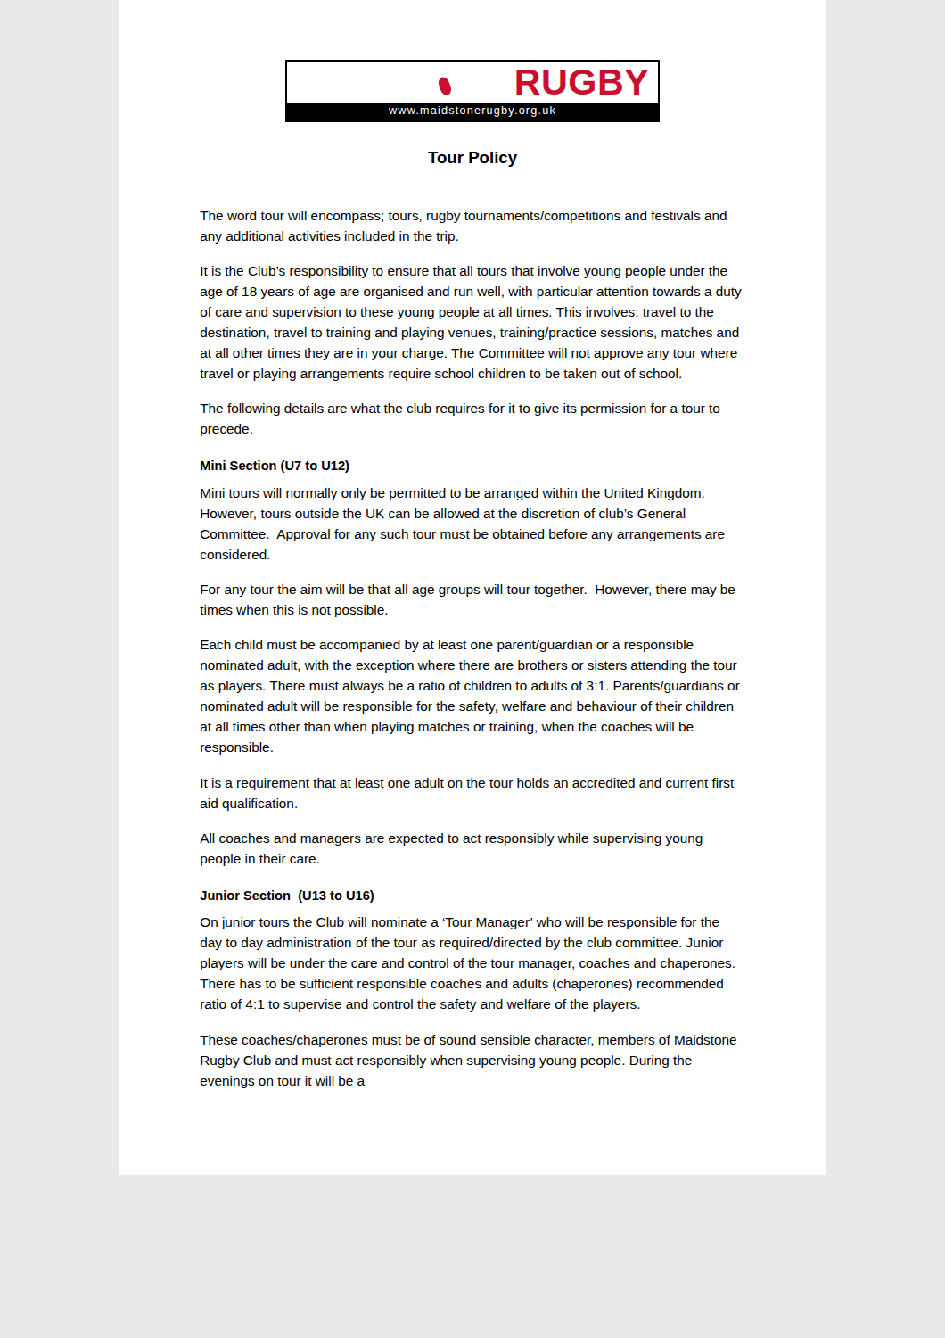MAIDST NE RUGBY
www.maidstonerugby.org.uk
Tour Policy
The word tour will encompass; tours, rugby tournaments/competitions and festivals and any additional activities included in the trip.
It is the Club’s responsibility to ensure that all tours that involve young people under the age of 18 years of age are organised and run well, with particular attention towards a duty of care and supervision to these young people at all times. This involves: travel to the destination, travel to training and playing venues, training/practice sessions, matches and at all other times they are in your charge. The Committee will not approve any tour where travel or playing arrangements require school children to be taken out of school.
The following details are what the club requires for it to give its permission for a tour to precede.
Mini Section (U7 to U12)
Mini tours will normally only be permitted to be arranged within the United Kingdom. However, tours outside the UK can be allowed at the discretion of club’s General Committee. Approval for any such tour must be obtained before any arrangements are considered.
For any tour the aim will be that all age groups will tour together. However, there may be times when this is not possible.
Each child must be accompanied by at least one parent/guardian or a responsible nominated adult, with the exception where there are brothers or sisters attending the tour as players. There must always be a ratio of children to adults of 3:1. Parents/guardians or nominated adult will be responsible for the safety, welfare and behaviour of their children at all times other than when playing matches or training, when the coaches will be responsible.
It is a requirement that at least one adult on the tour holds an accredited and current first aid qualification.
All coaches and managers are expected to act responsibly while supervising young people in their care.
Junior Section (U13 to U16)
On junior tours the Club will nominate a ‘Tour Manager’ who will be responsible for the day to day administration of the tour as required/directed by the club committee. Junior players will be under the care and control of the tour manager, coaches and chaperones. There has to be sufficient responsible coaches and adults (chaperones) recommended ratio of 4:1 to supervise and control the safety and welfare of the players.
These coaches/chaperones must be of sound sensible character, members of Maidstone Rugby Club and must act responsibly when supervising young people. During the evenings on tour it will be a